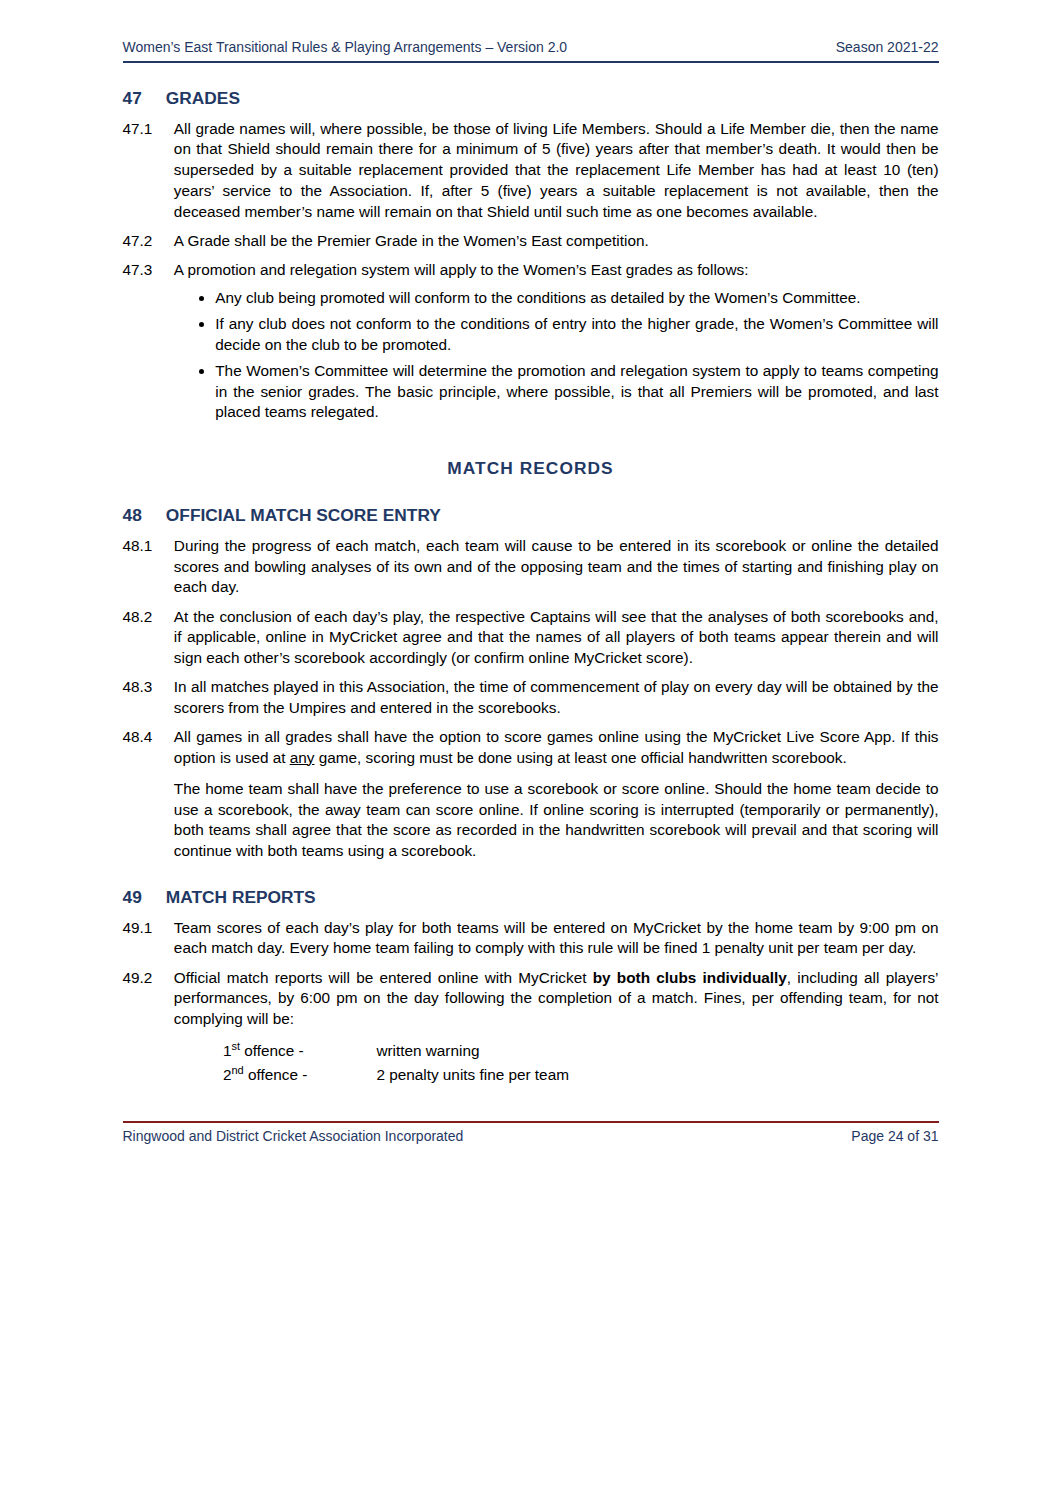Women’s East Transitional Rules & Playing Arrangements – Version 2.0 Season 2021-22
47 GRADES
47.1 All grade names will, where possible, be those of living Life Members. Should a Life Member die, then the name on that Shield should remain there for a minimum of 5 (five) years after that member’s death. It would then be superseded by a suitable replacement provided that the replacement Life Member has had at least 10 (ten) years’ service to the Association. If, after 5 (five) years a suitable replacement is not available, then the deceased member’s name will remain on that Shield until such time as one becomes available.
47.2 A Grade shall be the Premier Grade in the Women’s East competition.
47.3 A promotion and relegation system will apply to the Women’s East grades as follows:
Any club being promoted will conform to the conditions as detailed by the Women’s Committee.
If any club does not conform to the conditions of entry into the higher grade, the Women’s Committee will decide on the club to be promoted.
The Women’s Committee will determine the promotion and relegation system to apply to teams competing in the senior grades. The basic principle, where possible, is that all Premiers will be promoted, and last placed teams relegated.
MATCH RECORDS
48 OFFICIAL MATCH SCORE ENTRY
48.1 During the progress of each match, each team will cause to be entered in its scorebook or online the detailed scores and bowling analyses of its own and of the opposing team and the times of starting and finishing play on each day.
48.2 At the conclusion of each day’s play, the respective Captains will see that the analyses of both scorebooks and, if applicable, online in MyCricket agree and that the names of all players of both teams appear therein and will sign each other’s scorebook accordingly (or confirm online MyCricket score).
48.3 In all matches played in this Association, the time of commencement of play on every day will be obtained by the scorers from the Umpires and entered in the scorebooks.
48.4 All games in all grades shall have the option to score games online using the MyCricket Live Score App. If this option is used at any game, scoring must be done using at least one official handwritten scorebook.
The home team shall have the preference to use a scorebook or score online. Should the home team decide to use a scorebook, the away team can score online. If online scoring is interrupted (temporarily or permanently), both teams shall agree that the score as recorded in the handwritten scorebook will prevail and that scoring will continue with both teams using a scorebook.
49 MATCH REPORTS
49.1 Team scores of each day’s play for both teams will be entered on MyCricket by the home team by 9:00 pm on each match day. Every home team failing to comply with this rule will be fined 1 penalty unit per team per day.
49.2 Official match reports will be entered online with MyCricket by both clubs individually, including all players’ performances, by 6:00 pm on the day following the completion of a match. Fines, per offending team, for not complying will be:
| 1 st offence - | written warning |
| 2 nd offence - | 2 penalty units fine per team |
Ringwood and District Cricket Association Incorporated Page 24 of 31